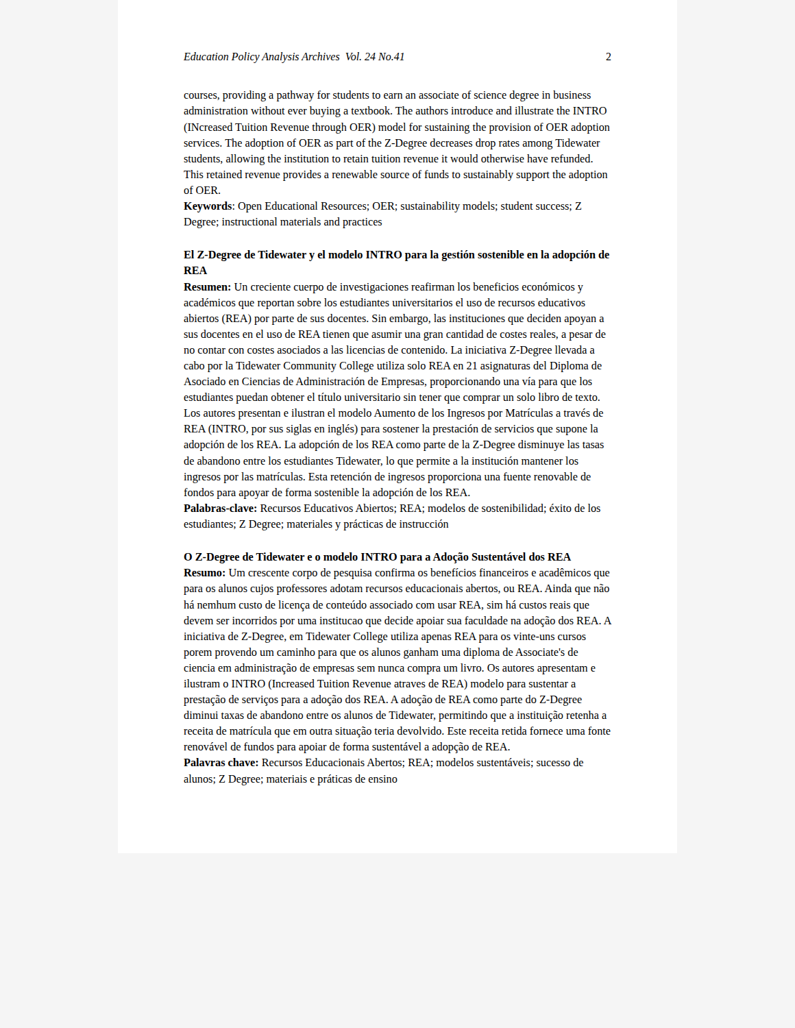Education Policy Analysis Archives Vol. 24 No.41 2
courses, providing a pathway for students to earn an associate of science degree in business administration without ever buying a textbook. The authors introduce and illustrate the INTRO (INcreased Tuition Revenue through OER) model for sustaining the provision of OER adoption services. The adoption of OER as part of the Z-Degree decreases drop rates among Tidewater students, allowing the institution to retain tuition revenue it would otherwise have refunded. This retained revenue provides a renewable source of funds to sustainably support the adoption of OER.
Keywords: Open Educational Resources; OER; sustainability models; student success; Z Degree; instructional materials and practices
El Z-Degree de Tidewater y el modelo INTRO para la gestión sostenible en la adopción de REA
Resumen: Un creciente cuerpo de investigaciones reafirman los beneficios económicos y académicos que reportan sobre los estudiantes universitarios el uso de recursos educativos abiertos (REA) por parte de sus docentes. Sin embargo, las instituciones que deciden apoyan a sus docentes en el uso de REA tienen que asumir una gran cantidad de costes reales, a pesar de no contar con costes asociados a las licencias de contenido. La iniciativa Z-Degree llevada a cabo por la Tidewater Community College utiliza solo REA en 21 asignaturas del Diploma de Asociado en Ciencias de Administración de Empresas, proporcionando una vía para que los estudiantes puedan obtener el título universitario sin tener que comprar un solo libro de texto. Los autores presentan e ilustran el modelo Aumento de los Ingresos por Matrículas a través de REA (INTRO, por sus siglas en inglés) para sostener la prestación de servicios que supone la adopción de los REA. La adopción de los REA como parte de la Z-Degree disminuye las tasas de abandono entre los estudiantes Tidewater, lo que permite a la institución mantener los ingresos por las matrículas. Esta retención de ingresos proporciona una fuente renovable de fondos para apoyar de forma sostenible la adopción de los REA.
Palabras-clave: Recursos Educativos Abiertos; REA; modelos de sostenibilidad; éxito de los estudiantes; Z Degree; materiales y prácticas de instrucción
O Z-Degree de Tidewater e o modelo INTRO para a Adoção Sustentável dos REA
Resumo: Um crescente corpo de pesquisa confirma os benefícios financeiros e acadêmicos que para os alunos cujos professores adotam recursos educacionais abertos, ou REA. Ainda que não há nemhum custo de licença de conteúdo associado com usar REA, sim há custos reais que devem ser incorridos por uma institucao que decide apoiar sua faculdade na adoção dos REA. A iniciativa de Z-Degree, em Tidewater College utiliza apenas REA para os vinte-uns cursos porem provendo um caminho para que os alunos ganham uma diploma de Associate's de ciencia em administração de empresas sem nunca compra um livro. Os autores apresentam e ilustram o INTRO (Increased Tuition Revenue atraves de REA) modelo para sustentar a prestação de serviços para a adoção dos REA. A adoção de REA como parte do Z-Degree diminui taxas de abandono entre os alunos de Tidewater, permitindo que a instituição retenha a receita de matrícula que em outra situação teria devolvido. Este receita retida fornece uma fonte renovável de fundos para apoiar de forma sustentável a adopção de REA.
Palavras chave: Recursos Educacionais Abertos; REA; modelos sustentáveis; sucesso de alunos; Z Degree; materiais e práticas de ensino